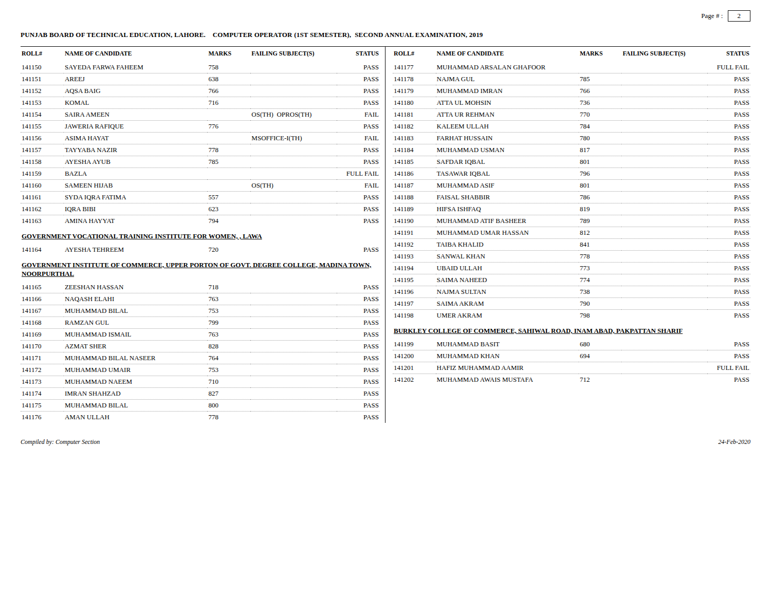Page # : 2
PUNJAB BOARD OF TECHNICAL EDUCATION, LAHORE. COMPUTER OPERATOR (1ST SEMESTER), SECOND ANNUAL EXAMINATION, 2019
| ROLL# | NAME OF CANDIDATE | MARKS | FAILING SUBJECT(S) | STATUS |
| --- | --- | --- | --- | --- |
| 141150 | SAYEDA FARWA FAHEEM | 758 | | PASS |
| 141151 | AREEJ | 638 | | PASS |
| 141152 | AQSA BAIG | 766 | | PASS |
| 141153 | KOMAL | 716 | | PASS |
| 141154 | SAIRA AMEEN | | OS(TH) OPROS(TH) | FAIL |
| 141155 | JAWERIA RAFIQUE | 776 | | PASS |
| 141156 | ASIMA HAYAT | | MSOFFICE-I(TH) | FAIL |
| 141157 | TAYYABA NAZIR | 778 | | PASS |
| 141158 | AYESHA AYUB | 785 | | PASS |
| 141159 | BAZLA | | | FULL FAIL |
| 141160 | SAMEEN HIJAB | | OS(TH) | FAIL |
| 141161 | SYDA IQRA FATIMA | 557 | | PASS |
| 141162 | IQRA BIBI | 623 | | PASS |
| 141163 | AMINA HAYYAT | 794 | | PASS |
| GOVERNMENT VOCATIONAL TRAINING INSTITUTE FOR WOMEN, , LAWA |
| 141164 | AYESHA TEHREEM | 720 | | PASS |
| GOVERNMENT INSTITUTE OF COMMERCE, UPPER PORTON OF GOVT. DEGREE COLLEGE, MADINA TOWN, NOORPURTHAL |
| 141165 | ZEESHAN HASSAN | 718 | | PASS |
| 141166 | NAQASH ELAHI | 763 | | PASS |
| 141167 | MUHAMMAD BILAL | 753 | | PASS |
| 141168 | RAMZAN GUL | 799 | | PASS |
| 141169 | MUHAMMAD ISMAIL | 763 | | PASS |
| 141170 | AZMAT SHER | 828 | | PASS |
| 141171 | MUHAMMAD BILAL NASEER | 764 | | PASS |
| 141172 | MUHAMMAD UMAIR | 753 | | PASS |
| 141173 | MUHAMMAD NAEEM | 710 | | PASS |
| 141174 | IMRAN SHAHZAD | 827 | | PASS |
| 141175 | MUHAMMAD BILAL | 800 | | PASS |
| 141176 | AMAN ULLAH | 778 | | PASS |
| ROLL# | NAME OF CANDIDATE | MARKS | FAILING SUBJECT(S) | STATUS |
| --- | --- | --- | --- | --- |
| 141177 | MUHAMMAD ARSALAN GHAFOOR | | | FULL FAIL |
| 141178 | NAJMA GUL | 785 | | PASS |
| 141179 | MUHAMMAD IMRAN | 766 | | PASS |
| 141180 | ATTA UL MOHSIN | 736 | | PASS |
| 141181 | ATTA UR REHMAN | 770 | | PASS |
| 141182 | KALEEM ULLAH | 784 | | PASS |
| 141183 | FARHAT HUSSAIN | 780 | | PASS |
| 141184 | MUHAMMAD USMAN | 817 | | PASS |
| 141185 | SAFDAR IQBAL | 801 | | PASS |
| 141186 | TASAWAR IQBAL | 796 | | PASS |
| 141187 | MUHAMMAD ASIF | 801 | | PASS |
| 141188 | FAISAL SHABBIR | 786 | | PASS |
| 141189 | HIFSA ISHFAQ | 819 | | PASS |
| 141190 | MUHAMMAD ATIF BASHEER | 789 | | PASS |
| 141191 | MUHAMMAD UMAR HASSAN | 812 | | PASS |
| 141192 | TAIBA KHALID | 841 | | PASS |
| 141193 | SANWAL KHAN | 778 | | PASS |
| 141194 | UBAID ULLAH | 773 | | PASS |
| 141195 | SAIMA NAHEED | 774 | | PASS |
| 141196 | NAJMA SULTAN | 738 | | PASS |
| 141197 | SAIMA AKRAM | 790 | | PASS |
| 141198 | UMER AKRAM | 798 | | PASS |
| BURKLEY COLLEGE OF COMMERCE, SAHIWAL ROAD, INAM ABAD, PAKPATTAN SHARIF |
| 141199 | MUHAMMAD BASIT | 680 | | PASS |
| 141200 | MUHAMMAD KHAN | 694 | | PASS |
| 141201 | HAFIZ MUHAMMAD AAMIR | | | FULL FAIL |
| 141202 | MUHAMMAD AWAIS MUSTAFA | 712 | | PASS |
Compiled by: Computer Section
24-Feb-2020